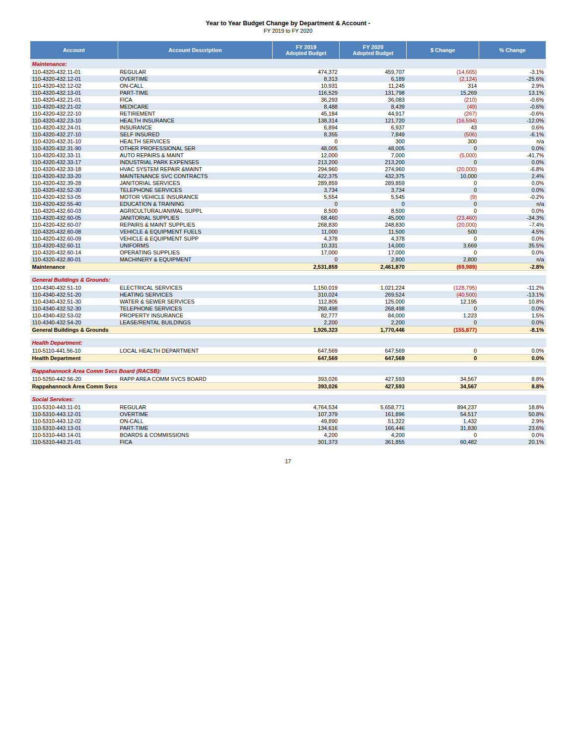Year to Year Budget Change by Department & Account -
FY 2019 to FY 2020
| Account | Account Description | FY 2019 Adopted Budget | FY 2020 Adopted Budget | $ Change | % Change |
| --- | --- | --- | --- | --- | --- |
| Maintenance: |
| 110-4320-432.11-01 | REGULAR | 474,372 | 459,707 | (14,665) | -3.1% |
| 110-4320-432.12-01 | OVERTIME | 8,313 | 6,189 | (2,124) | -25.6% |
| 110-4320-432.12-02 | ON-CALL | 10,931 | 11,245 | 314 | 2.9% |
| 110-4320-432.13-01 | PART-TIME | 116,529 | 131,798 | 15,269 | 13.1% |
| 110-4320-432.21-01 | FICA | 36,293 | 36,083 | (210) | -0.6% |
| 110-4320-432.21-02 | MEDICARE | 8,488 | 8,439 | (49) | -0.6% |
| 110-4320-432.22-10 | RETIREMENT | 45,184 | 44,917 | (267) | -0.6% |
| 110-4320-432.23-10 | HEALTH INSURANCE | 138,314 | 121,720 | (16,594) | -12.0% |
| 110-4320-432.24-01 | INSURANCE | 6,894 | 6,937 | 43 | 0.6% |
| 110-4320-432.27-10 | SELF INSURED | 8,355 | 7,849 | (506) | -6.1% |
| 110-4320-432.31-10 | HEALTH SERVICES | 0 | 300 | 300 | n/a |
| 110-4320-432.31-90 | OTHER PROFESSIONAL SER | 48,005 | 48,005 | 0 | 0.0% |
| 110-4320-432.33-11 | AUTO REPAIRS & MAINT | 12,000 | 7,000 | (5,000) | -41.7% |
| 110-4320-432.33-17 | INDUSTRIAL PARK EXPENSES | 213,200 | 213,200 | 0 | 0.0% |
| 110-4320-432.33-18 | HVAC SYSTEM REPAIR &MAINT | 294,960 | 274,960 | (20,000) | -6.8% |
| 110-4320-432.33-20 | MAINTENANCE SVC CONTRACTS | 422,375 | 432,375 | 10,000 | 2.4% |
| 110-4320-432.39-28 | JANITORIAL SERVICES | 289,859 | 289,859 | 0 | 0.0% |
| 110-4320-432.52-30 | TELEPHONE SERVICES | 3,734 | 3,734 | 0 | 0.0% |
| 110-4320-432.53-05 | MOTOR VEHICLE INSURANCE | 5,554 | 5,545 | (9) | -0.2% |
| 110-4320-432.55-40 | EDUCATION & TRAINING | 0 | 0 | 0 | n/a |
| 110-4320-432.60-03 | AGRICULTURAL/ANIMAL SUPPL | 8,500 | 8,500 | 0 | 0.0% |
| 110-4320-432.60-05 | JANITORIAL SUPPLIES | 68,460 | 45,000 | (23,460) | -34.3% |
| 110-4320-432.60-07 | REPAIRS & MAINT SUPPLIES | 268,830 | 248,830 | (20,000) | -7.4% |
| 110-4320-432.60-08 | VEHICLE & EQUIPMENT FUELS | 11,000 | 11,500 | 500 | 4.5% |
| 110-4320-432.60-09 | VEHICLE & EQUIPMENT SUPP | 4,378 | 4,378 | 0 | 0.0% |
| 110-4320-432.60-11 | UNIFORMS | 10,331 | 14,000 | 3,669 | 35.5% |
| 110-4320-432.60-14 | OPERATING SUPPLIES | 17,000 | 17,000 | 0 | 0.0% |
| 110-4320-432.80-01 | MACHINERY & EQUIPMENT | 0 | 2,800 | 2,800 | n/a |
| Maintenance | | 2,531,859 | 2,461,870 | (69,989) | -2.8% |
| General Buildings & Grounds: |
| 110-4340-432.51-10 | ELECTRICAL SERVICES | 1,150,019 | 1,021,224 | (128,795) | -11.2% |
| 110-4340-432.51-20 | HEATING SERVICES | 310,024 | 269,524 | (40,500) | -13.1% |
| 110-4340-432.51-30 | WATER & SEWER SERVICES | 112,805 | 125,000 | 12,195 | 10.8% |
| 110-4340-432.52-30 | TELEPHONE SERVICES | 268,498 | 268,498 | 0 | 0.0% |
| 110-4340-432.53-02 | PROPERTY INSURANCE | 82,777 | 84,000 | 1,223 | 1.5% |
| 110-4340-432.54-20 | LEASE/RENTAL BUILDINGS | 2,200 | 2,200 | 0 | 0.0% |
| General Buildings & Grounds | | 1,926,323 | 1,770,446 | (155,877) | -8.1% |
| Health Department: |
| 110-5110-441.56-10 | LOCAL HEALTH DEPARTMENT | 647,569 | 647,569 | 0 | 0.0% |
| Health Department | | 647,569 | 647,569 | 0 | 0.0% |
| Rappahannock Area Comm Svcs Board (RACSB): |
| 110-5250-442.56-20 | RAPP AREA COMM SVCS BOARD | 393,026 | 427,593 | 34,567 | 8.8% |
| Rappahannock Area Comm Svcs Board (RACSB) | | 393,026 | 427,593 | 34,567 | 8.8% |
| Social Services: |
| 110-5310-443.11-01 | REGULAR | 4,764,534 | 5,658,771 | 894,237 | 18.8% |
| 110-5310-443.12-01 | OVERTIME | 107,379 | 161,896 | 54,517 | 50.8% |
| 110-5310-443.12-02 | ON-CALL | 49,890 | 51,322 | 1,432 | 2.9% |
| 110-5310-443.13-01 | PART-TIME | 134,616 | 166,446 | 31,830 | 23.6% |
| 110-5310-443.14-01 | BOARDS & COMMISSIONS | 4,200 | 4,200 | 0 | 0.0% |
| 110-5310-443.21-01 | FICA | 301,373 | 361,855 | 60,482 | 20.1% |
17